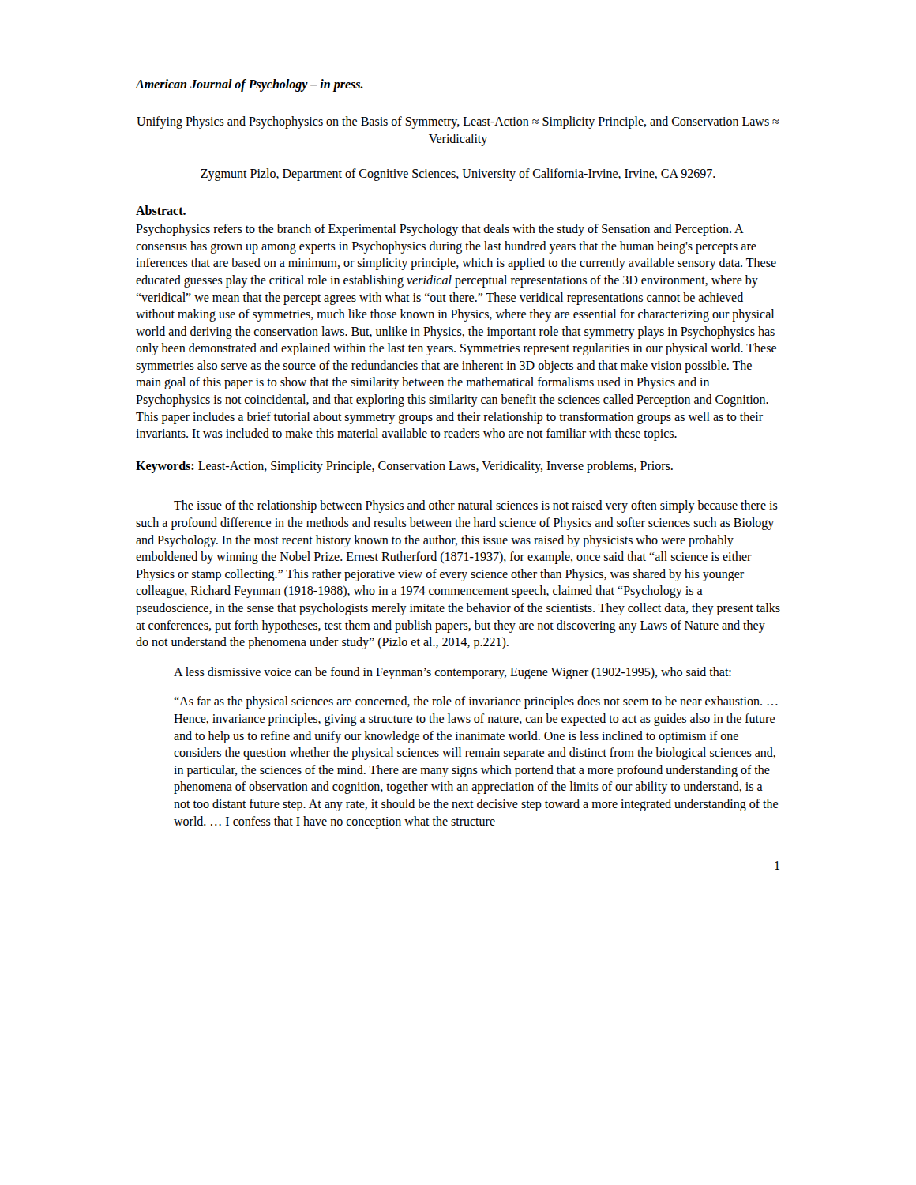American Journal of Psychology – in press.
Unifying Physics and Psychophysics on the Basis of Symmetry, Least-Action ≈ Simplicity Principle, and Conservation Laws ≈ Veridicality
Zygmunt Pizlo, Department of Cognitive Sciences, University of California-Irvine, Irvine, CA 92697.
Abstract.
Psychophysics refers to the branch of Experimental Psychology that deals with the study of Sensation and Perception. A consensus has grown up among experts in Psychophysics during the last hundred years that the human being's percepts are inferences that are based on a minimum, or simplicity principle, which is applied to the currently available sensory data. These educated guesses play the critical role in establishing veridical perceptual representations of the 3D environment, where by “veridical” we mean that the percept agrees with what is “out there.” These veridical representations cannot be achieved without making use of symmetries, much like those known in Physics, where they are essential for characterizing our physical world and deriving the conservation laws. But, unlike in Physics, the important role that symmetry plays in Psychophysics has only been demonstrated and explained within the last ten years. Symmetries represent regularities in our physical world. These symmetries also serve as the source of the redundancies that are inherent in 3D objects and that make vision possible. The main goal of this paper is to show that the similarity between the mathematical formalisms used in Physics and in Psychophysics is not coincidental, and that exploring this similarity can benefit the sciences called Perception and Cognition. This paper includes a brief tutorial about symmetry groups and their relationship to transformation groups as well as to their invariants. It was included to make this material available to readers who are not familiar with these topics.
Keywords: Least-Action, Simplicity Principle, Conservation Laws, Veridicality, Inverse problems, Priors.
The issue of the relationship between Physics and other natural sciences is not raised very often simply because there is such a profound difference in the methods and results between the hard science of Physics and softer sciences such as Biology and Psychology. In the most recent history known to the author, this issue was raised by physicists who were probably emboldened by winning the Nobel Prize. Ernest Rutherford (1871-1937), for example, once said that “all science is either Physics or stamp collecting.” This rather pejorative view of every science other than Physics, was shared by his younger colleague, Richard Feynman (1918-1988), who in a 1974 commencement speech, claimed that “Psychology is a pseudoscience, in the sense that psychologists merely imitate the behavior of the scientists. They collect data, they present talks at conferences, put forth hypotheses, test them and publish papers, but they are not discovering any Laws of Nature and they do not understand the phenomena under study” (Pizlo et al., 2014, p.221).
A less dismissive voice can be found in Feynman’s contemporary, Eugene Wigner (1902-1995), who said that:
“As far as the physical sciences are concerned, the role of invariance principles does not seem to be near exhaustion. … Hence, invariance principles, giving a structure to the laws of nature, can be expected to act as guides also in the future and to help us to refine and unify our knowledge of the inanimate world. One is less inclined to optimism if one considers the question whether the physical sciences will remain separate and distinct from the biological sciences and, in particular, the sciences of the mind. There are many signs which portend that a more profound understanding of the phenomena of observation and cognition, together with an appreciation of the limits of our ability to understand, is a not too distant future step. At any rate, it should be the next decisive step toward a more integrated understanding of the world. … I confess that I have no conception what the structure
1